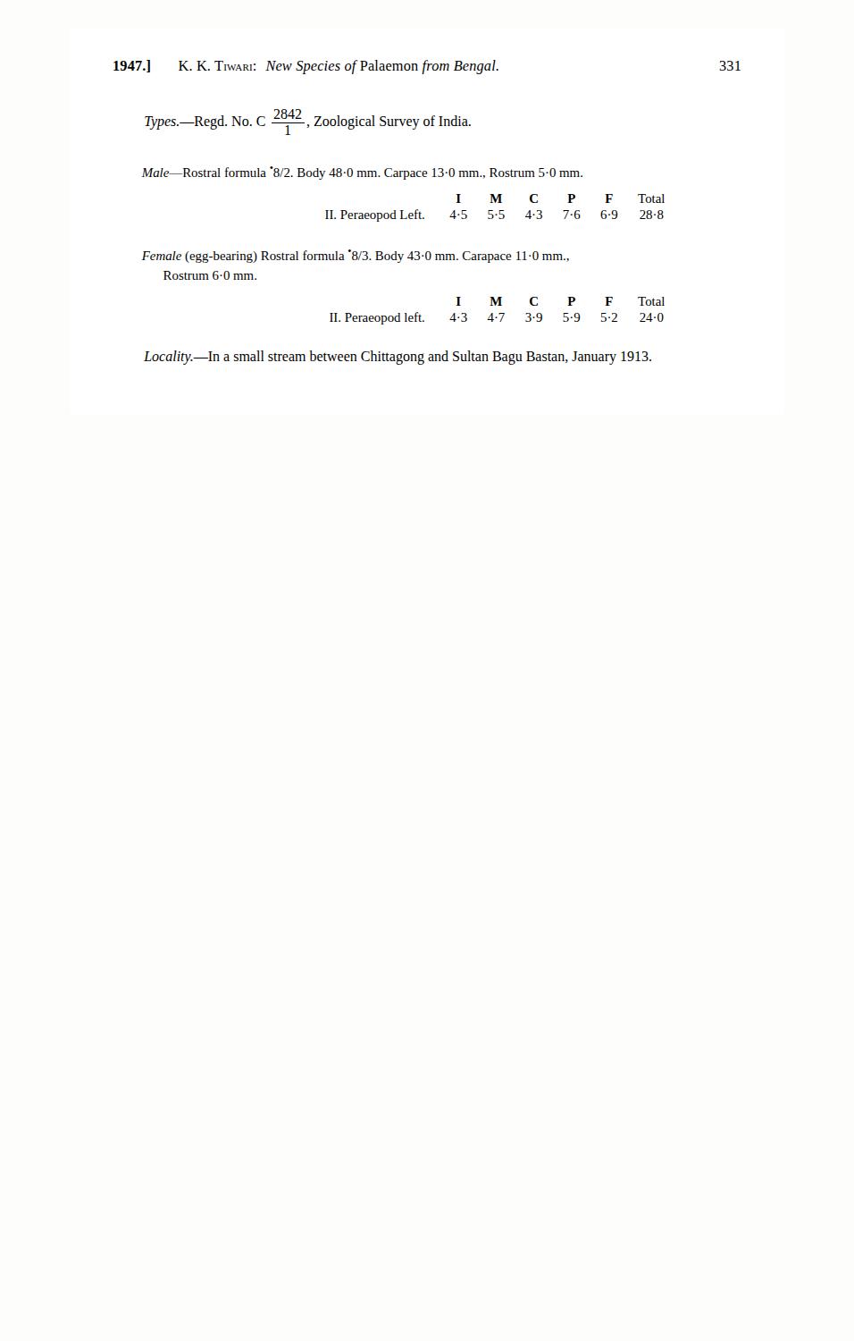331 1947.] K. K. Tiwari: New Species of Palaemon from Bengal.
Types.—Regd. No. C 28421, Zoological Survey of India.
Male—Rostral formula •8/2. Body 48·0 mm. Carpace 13·0 mm., Rostrum 5·0 mm.
| | I | M | C | P | F | Total |
| II. Peraeopod Left. | 4·5 | 5·5 | 4·3 | 7·6 | 6·9 | 28·8 |
Female (egg-bearing) Rostral formula •8/3. Body 43·0 mm. Carapace 11·0 mm., Rostrum 6·0 mm.
| | I | M | C | P | F | Total |
| II. Peraeopod left. | 4·3 | 4·7 | 3·9 | 5·9 | 5·2 | 24·0 |
Locality.—In a small stream between Chittagong and Sultan Bagu Bastan, January 1913.